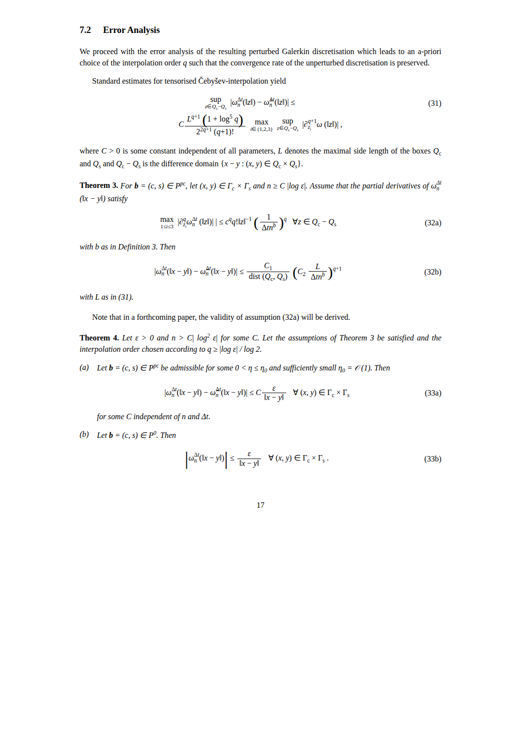7.2 Error Analysis
We proceed with the error analysis of the resulting perturbed Galerkin discretisation which leads to an a-priori choice of the interpolation order q such that the convergence rate of the unperturbed discretisation is preserved.
Standard estimates for tensorised Čebyšev-interpolation yield
sup z∈Qc−Qs |ωΔt n(‖z‖) − ω̆Δt n(‖z‖)| ≤
(31)
CLq+1 (1 + log5 q) 22q+1 (q+1)! max i∈{1,2,3} sup z∈Qc−Qs |∂q+1 zi ω (‖z‖)| ,
where C > 0 is some constant independent of all parameters, L denotes the maximal side length of the boxes Qc and Qs and Qc − Qs is the difference domain {x − y : (x, y) ∈ Qc × Qs}.
Theorem 3. For b = (c, s) ∈ Ppc, let (x, y) ∈ Γc × Γs and n ≥ C |log ε|. Assume that the partial derivatives of ωΔt n(‖x − y‖) satisfy
max 1≤i≤3 |∂qzi ωΔt n (‖z‖)| | ≤ cqq!‖z‖−1 (1 Δtnb) q ∀z ∈ Qc − Qs
(32a)
with b as in Definition 3. Then
|ωΔt n(‖x − y‖) − ω̆Δt n(‖x − y‖)| ≤ C 1 dist (Qc, Qs) (C 2 LΔtnb) q+1
(32b)
with L as in (31).
Note that in a forthcoming paper, the validity of assumption (32a) will be derived.
Theorem 4. Let ε > 0 and n > C| log2 ε| for some C. Let the assumptions of Theorem 3 be satisfied and the interpolation order chosen according to q ≥ |log ε| / log 2.
Let b = (c, s) ∈ Ppc be admissible for some 0 < η ≤ η 0 and sufficiently small η 0 = 𝒪 (1). Then
|ωΔt n(‖x − y‖) − ω̆Δt n(‖x − y‖)| ≤ Cε‖x − y‖ ∀ (x, y) ∈ Γc × Γs
(33a)
for some C independent of n and Δt.
Let b = (c, s) ∈ P 0. Then
|ωΔt n(‖x − y‖)| ≤ ε‖x − y‖ ∀ (x, y) ∈ Γc × Γs .
(33b)
17